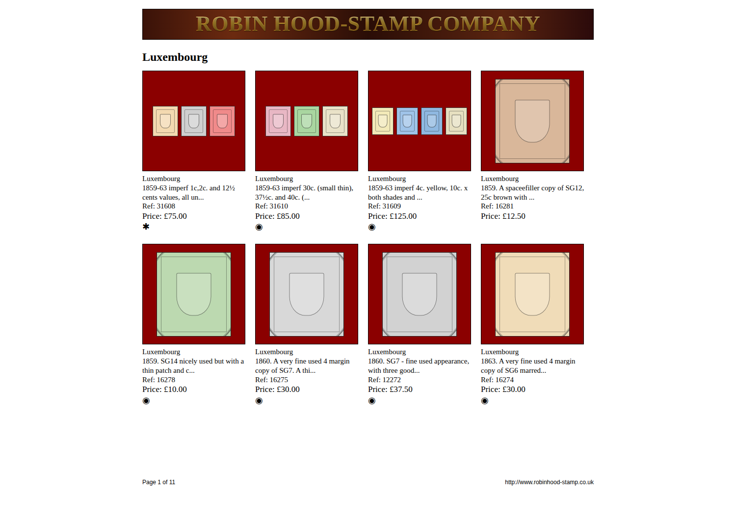ROBIN HOOD-STAMP COMPANY
Luxembourg
| Luxembourg 1859-63 imperf 1c,2c. and 12½ cents values, all un... Ref: 31608 Price: £75.00 ✱ | Luxembourg 1859-63 imperf 30c. (small thin), 37½c. and 40c. (... Ref: 31610 Price: £85.00 ◉ | Luxembourg 1859-63 imperf 4c. yellow, 10c. x both shades and ... Ref: 31609 Price: £125.00 ◉ | Luxembourg 1859. A spaceefiller copy of SG12, 25c brown with ... Ref: 16281 Price: £12.50 |
| Luxembourg 1859. SG14 nicely used but with a thin patch and c... Ref: 16278 Price: £10.00 ◉ | Luxembourg 1860. A very fine used 4 margin copy of SG7. A thi... Ref: 16275 Price: £30.00 ◉ | Luxembourg 1860. SG7 - fine used appearance, with three good... Ref: 12272 Price: £37.50 ◉ | Luxembourg 1863. A very fine used 4 margin copy of SG6 marred... Ref: 16274 Price: £30.00 ◉ |
Page 1 of 11 http://www.robinhood-stamp.co.uk